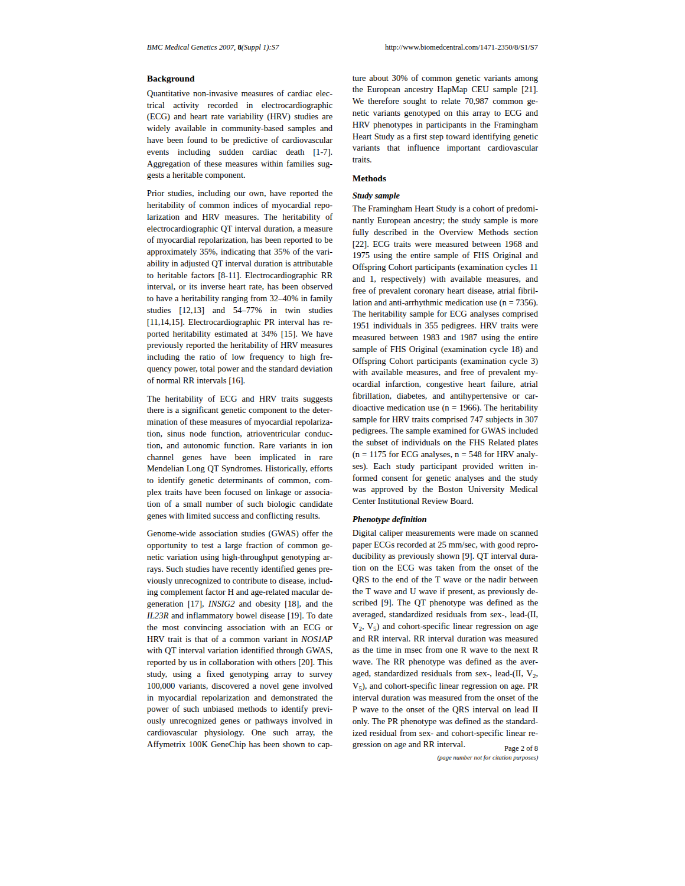BMC Medical Genetics 2007, 8(Suppl 1):S7
http://www.biomedcentral.com/1471-2350/8/S1/S7
Background
Quantitative non-invasive measures of cardiac electrical activity recorded in electrocardiographic (ECG) and heart rate variability (HRV) studies are widely available in community-based samples and have been found to be predictive of cardiovascular events including sudden cardiac death [1-7]. Aggregation of these measures within families suggests a heritable component.
Prior studies, including our own, have reported the heritability of common indices of myocardial repolarization and HRV measures. The heritability of electrocardiographic QT interval duration, a measure of myocardial repolarization, has been reported to be approximately 35%, indicating that 35% of the variability in adjusted QT interval duration is attributable to heritable factors [8-11]. Electrocardiographic RR interval, or its inverse heart rate, has been observed to have a heritability ranging from 32–40% in family studies [12,13] and 54–77% in twin studies [11,14,15]. Electrocardiographic PR interval has reported heritability estimated at 34% [15]. We have previously reported the heritability of HRV measures including the ratio of low frequency to high frequency power, total power and the standard deviation of normal RR intervals [16].
The heritability of ECG and HRV traits suggests there is a significant genetic component to the determination of these measures of myocardial repolarization, sinus node function, atrioventricular conduction, and autonomic function. Rare variants in ion channel genes have been implicated in rare Mendelian Long QT Syndromes. Historically, efforts to identify genetic determinants of common, complex traits have been focused on linkage or association of a small number of such biologic candidate genes with limited success and conflicting results.
Genome-wide association studies (GWAS) offer the opportunity to test a large fraction of common genetic variation using high-throughput genotyping arrays. Such studies have recently identified genes previously unrecognized to contribute to disease, including complement factor H and age-related macular degeneration [17], INSIG2 and obesity [18], and the IL23R and inflammatory bowel disease [19]. To date the most convincing association with an ECG or HRV trait is that of a common variant in NOS1AP with QT interval variation identified through GWAS, reported by us in collaboration with others [20]. This study, using a fixed genotyping array to survey 100,000 variants, discovered a novel gene involved in myocardial repolarization and demonstrated the power of such unbiased methods to identify previously unrecognized genes or pathways involved in cardiovascular physiology. One such array, the Affymetrix 100K GeneChip has been shown to capture about 30% of common genetic variants among the European ancestry HapMap CEU sample [21]. We therefore sought to relate 70,987 common genetic variants genotyped on this array to ECG and HRV phenotypes in participants in the Framingham Heart Study as a first step toward identifying genetic variants that influence important cardiovascular traits.
Methods
Study sample
The Framingham Heart Study is a cohort of predominantly European ancestry; the study sample is more fully described in the Overview Methods section [22]. ECG traits were measured between 1968 and 1975 using the entire sample of FHS Original and Offspring Cohort participants (examination cycles 11 and 1, respectively) with available measures, and free of prevalent coronary heart disease, atrial fibrillation and anti-arrhythmic medication use (n = 7356). The heritability sample for ECG analyses comprised 1951 individuals in 355 pedigrees. HRV traits were measured between 1983 and 1987 using the entire sample of FHS Original (examination cycle 18) and Offspring Cohort participants (examination cycle 3) with available measures, and free of prevalent myocardial infarction, congestive heart failure, atrial fibrillation, diabetes, and antihypertensive or cardioactive medication use (n = 1966). The heritability sample for HRV traits comprised 747 subjects in 307 pedigrees. The sample examined for GWAS included the subset of individuals on the FHS Related plates (n = 1175 for ECG analyses, n = 548 for HRV analyses). Each study participant provided written informed consent for genetic analyses and the study was approved by the Boston University Medical Center Institutional Review Board.
Phenotype definition
Digital caliper measurements were made on scanned paper ECGs recorded at 25 mm/sec, with good reproducibility as previously shown [9]. QT interval duration on the ECG was taken from the onset of the QRS to the end of the T wave or the nadir between the T wave and U wave if present, as previously described [9]. The QT phenotype was defined as the averaged, standardized residuals from sex-, lead-(II, V2, V5) and cohort-specific linear regression on age and RR interval. RR interval duration was measured as the time in msec from one R wave to the next R wave. The RR phenotype was defined as the averaged, standardized residuals from sex-, lead-(II, V2, V5), and cohort-specific linear regression on age. PR interval duration was measured from the onset of the P wave to the onset of the QRS interval on lead II only. The PR phenotype was defined as the standardized residual from sex- and cohort-specific linear regression on age and RR interval.
Page 2 of 8
(page number not for citation purposes)